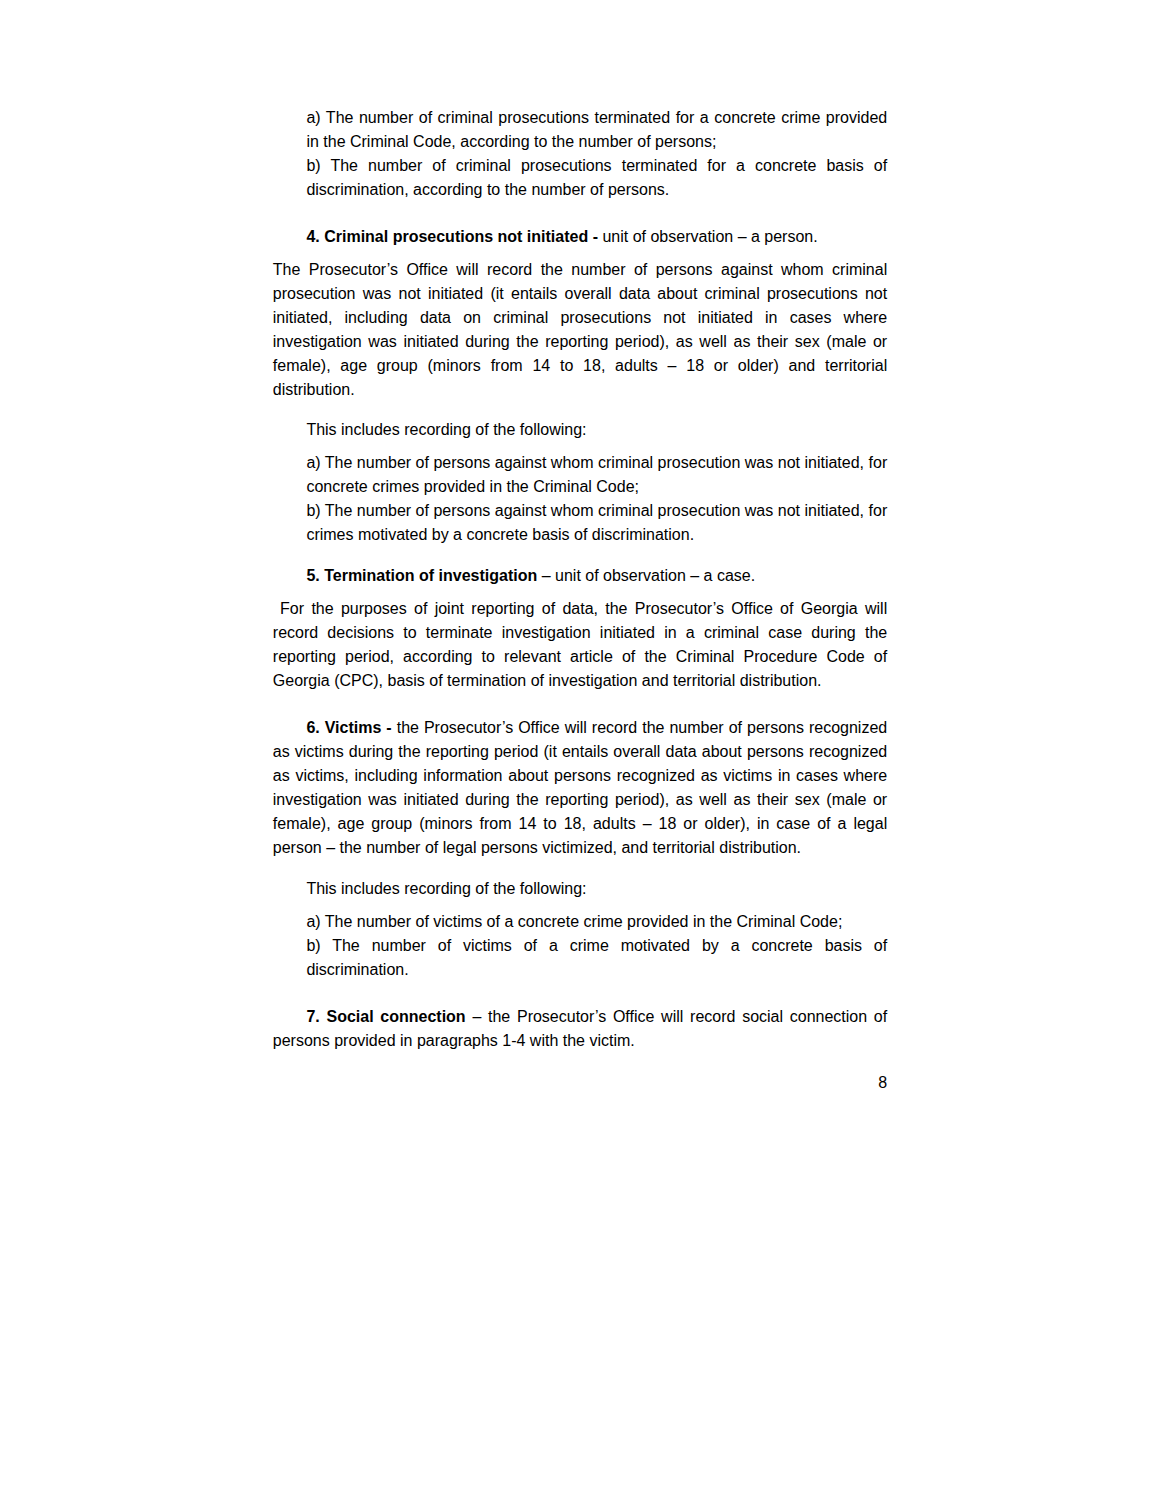a) The number of criminal prosecutions terminated for a concrete crime provided in the Criminal Code, according to the number of persons;
b) The number of criminal prosecutions terminated for a concrete basis of discrimination, according to the number of persons.
4. Criminal prosecutions not initiated - unit of observation – a person.
The Prosecutor’s Office will record the number of persons against whom criminal prosecution was not initiated (it entails overall data about criminal prosecutions not initiated, including data on criminal prosecutions not initiated in cases where investigation was initiated during the reporting period), as well as their sex (male or female), age group (minors from 14 to 18, adults – 18 or older) and territorial distribution.
This includes recording of the following:
a) The number of persons against whom criminal prosecution was not initiated, for concrete crimes provided in the Criminal Code;
b) The number of persons against whom criminal prosecution was not initiated, for crimes motivated by a concrete basis of discrimination.
5. Termination of investigation – unit of observation – a case.
For the purposes of joint reporting of data, the Prosecutor’s Office of Georgia will record decisions to terminate investigation initiated in a criminal case during the reporting period, according to relevant article of the Criminal Procedure Code of Georgia (CPC), basis of termination of investigation and territorial distribution.
6. Victims - the Prosecutor’s Office will record the number of persons recognized as victims during the reporting period (it entails overall data about persons recognized as victims, including information about persons recognized as victims in cases where investigation was initiated during the reporting period), as well as their sex (male or female), age group (minors from 14 to 18, adults – 18 or older), in case of a legal person – the number of legal persons victimized, and territorial distribution.
This includes recording of the following:
a) The number of victims of a concrete crime provided in the Criminal Code;
b) The number of victims of a crime motivated by a concrete basis of discrimination.
7. Social connection – the Prosecutor’s Office will record social connection of persons provided in paragraphs 1-4 with the victim.
8